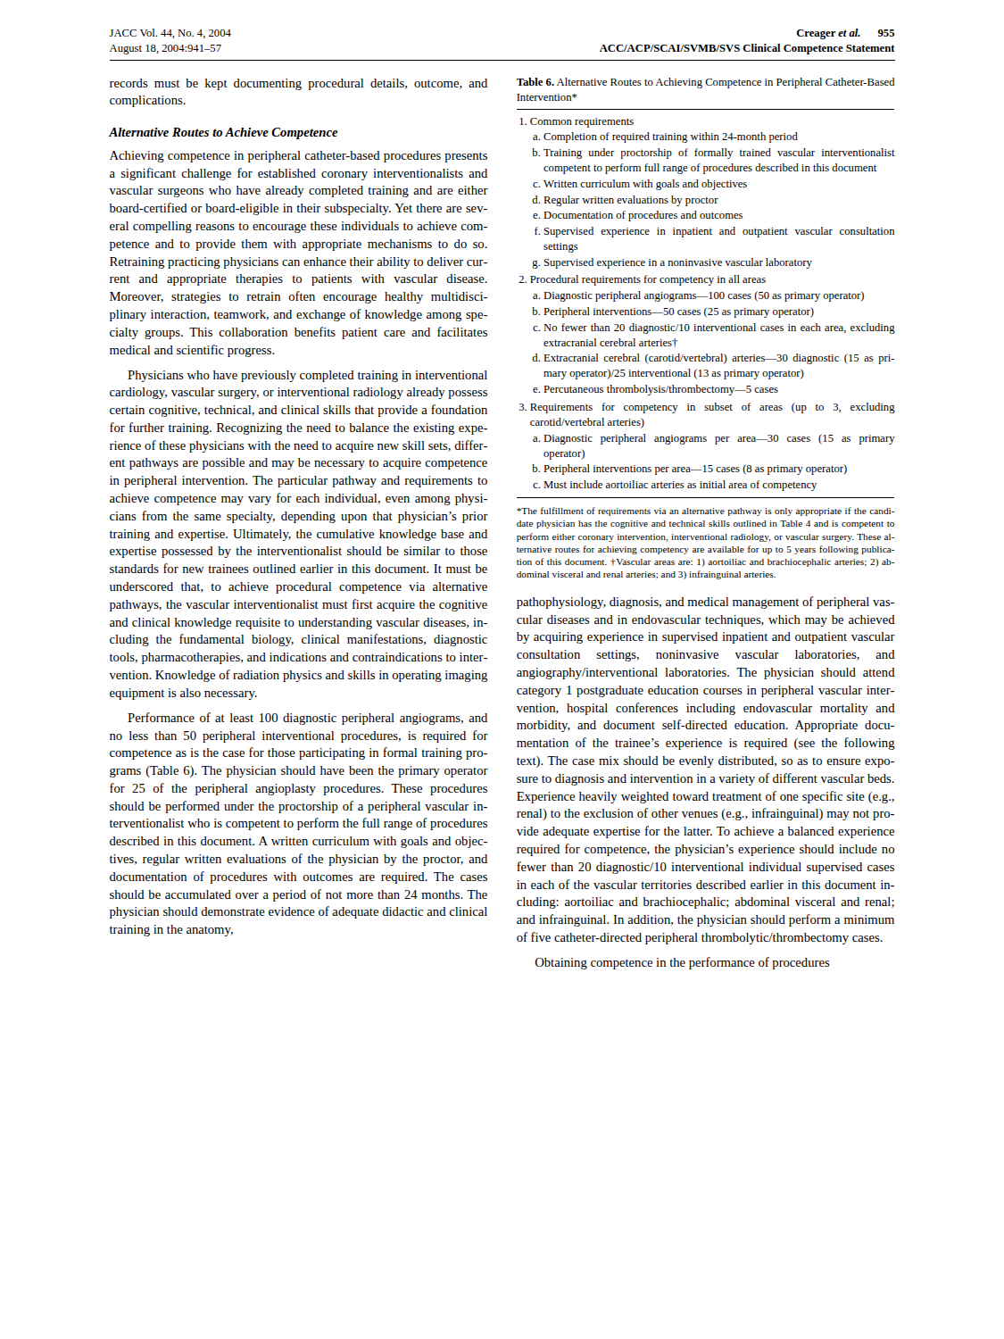JACC Vol. 44, No. 4, 2004
August 18, 2004:941–57
Creager et al. 955
ACC/ACP/SCAI/SVMB/SVS Clinical Competence Statement
records must be kept documenting procedural details, outcome, and complications.
Alternative Routes to Achieve Competence
Achieving competence in peripheral catheter-based procedures presents a significant challenge for established coronary interventionalists and vascular surgeons who have already completed training and are either board-certified or board-eligible in their subspecialty. Yet there are several compelling reasons to encourage these individuals to achieve competence and to provide them with appropriate mechanisms to do so. Retraining practicing physicians can enhance their ability to deliver current and appropriate therapies to patients with vascular disease. Moreover, strategies to retrain often encourage healthy multidisciplinary interaction, teamwork, and exchange of knowledge among specialty groups. This collaboration benefits patient care and facilitates medical and scientific progress.
Physicians who have previously completed training in interventional cardiology, vascular surgery, or interventional radiology already possess certain cognitive, technical, and clinical skills that provide a foundation for further training. Recognizing the need to balance the existing experience of these physicians with the need to acquire new skill sets, different pathways are possible and may be necessary to acquire competence in peripheral intervention. The particular pathway and requirements to achieve competence may vary for each individual, even among physicians from the same specialty, depending upon that physician’s prior training and expertise. Ultimately, the cumulative knowledge base and expertise possessed by the interventionalist should be similar to those standards for new trainees outlined earlier in this document. It must be underscored that, to achieve procedural competence via alternative pathways, the vascular interventionalist must first acquire the cognitive and clinical knowledge requisite to understanding vascular diseases, including the fundamental biology, clinical manifestations, diagnostic tools, pharmacotherapies, and indications and contraindications to intervention. Knowledge of radiation physics and skills in operating imaging equipment is also necessary.
Performance of at least 100 diagnostic peripheral angiograms, and no less than 50 peripheral interventional procedures, is required for competence as is the case for those participating in formal training programs (Table 6). The physician should have been the primary operator for 25 of the peripheral angioplasty procedures. These procedures should be performed under the proctorship of a peripheral vascular interventionalist who is competent to perform the full range of procedures described in this document. A written curriculum with goals and objectives, regular written evaluations of the physician by the proctor, and documentation of procedures with outcomes are required. The cases should be accumulated over a period of not more than 24 months. The physician should demonstrate evidence of adequate didactic and clinical training in the anatomy,
Table 6. Alternative Routes to Achieving Competence in Peripheral Catheter-Based Intervention*
| Common requirements Completion of required training within 24-month period Training under proctorship of formally trained vascular interventionalist competent to perform full range of procedures described in this document Written curriculum with goals and objectives Regular written evaluations by proctor Documentation of procedures and outcomes Supervised experience in inpatient and outpatient vascular consultation settings Supervised experience in a noninvasive vascular laboratory Procedural requirements for competency in all areas Diagnostic peripheral angiograms—100 cases (50 as primary operator) Peripheral interventions—50 cases (25 as primary operator) No fewer than 20 diagnostic/10 interventional cases in each area, excluding extracranial cerebral arteries† Extracranial cerebral (carotid/vertebral) arteries—30 diagnostic (15 as primary operator)/25 interventional (13 as primary operator) Percutaneous thrombolysis/thrombectomy—5 cases Requirements for competency in subset of areas (up to 3, excluding carotid/vertebral arteries) Diagnostic peripheral angiograms per area—30 cases (15 as primary operator) Peripheral interventions per area—15 cases (8 as primary operator) Must include aortoiliac arteries as initial area of competency |
*The fulfillment of requirements via an alternative pathway is only appropriate if the candidate physician has the cognitive and technical skills outlined in Table 4 and is competent to perform either coronary intervention, interventional radiology, or vascular surgery. These alternative routes for achieving competency are available for up to 5 years following publication of this document. †Vascular areas are: 1) aortoiliac and brachiocephalic arteries; 2) abdominal visceral and renal arteries; and 3) infrainguinal arteries.
pathophysiology, diagnosis, and medical management of peripheral vascular diseases and in endovascular techniques, which may be achieved by acquiring experience in supervised inpatient and outpatient vascular consultation settings, noninvasive vascular laboratories, and angiography/interventional laboratories. The physician should attend category 1 postgraduate education courses in peripheral vascular intervention, hospital conferences including endovascular mortality and morbidity, and document self-directed education. Appropriate documentation of the trainee’s experience is required (see the following text). The case mix should be evenly distributed, so as to ensure exposure to diagnosis and intervention in a variety of different vascular beds. Experience heavily weighted toward treatment of one specific site (e.g., renal) to the exclusion of other venues (e.g., infrainguinal) may not provide adequate expertise for the latter. To achieve a balanced experience required for competence, the physician’s experience should include no fewer than 20 diagnostic/10 interventional individual supervised cases in each of the vascular territories described earlier in this document including: aortoiliac and brachiocephalic; abdominal visceral and renal; and infrainguinal. In addition, the physician should perform a minimum of five catheter-directed peripheral thrombolytic/thrombectomy cases.
Obtaining competence in the performance of procedures